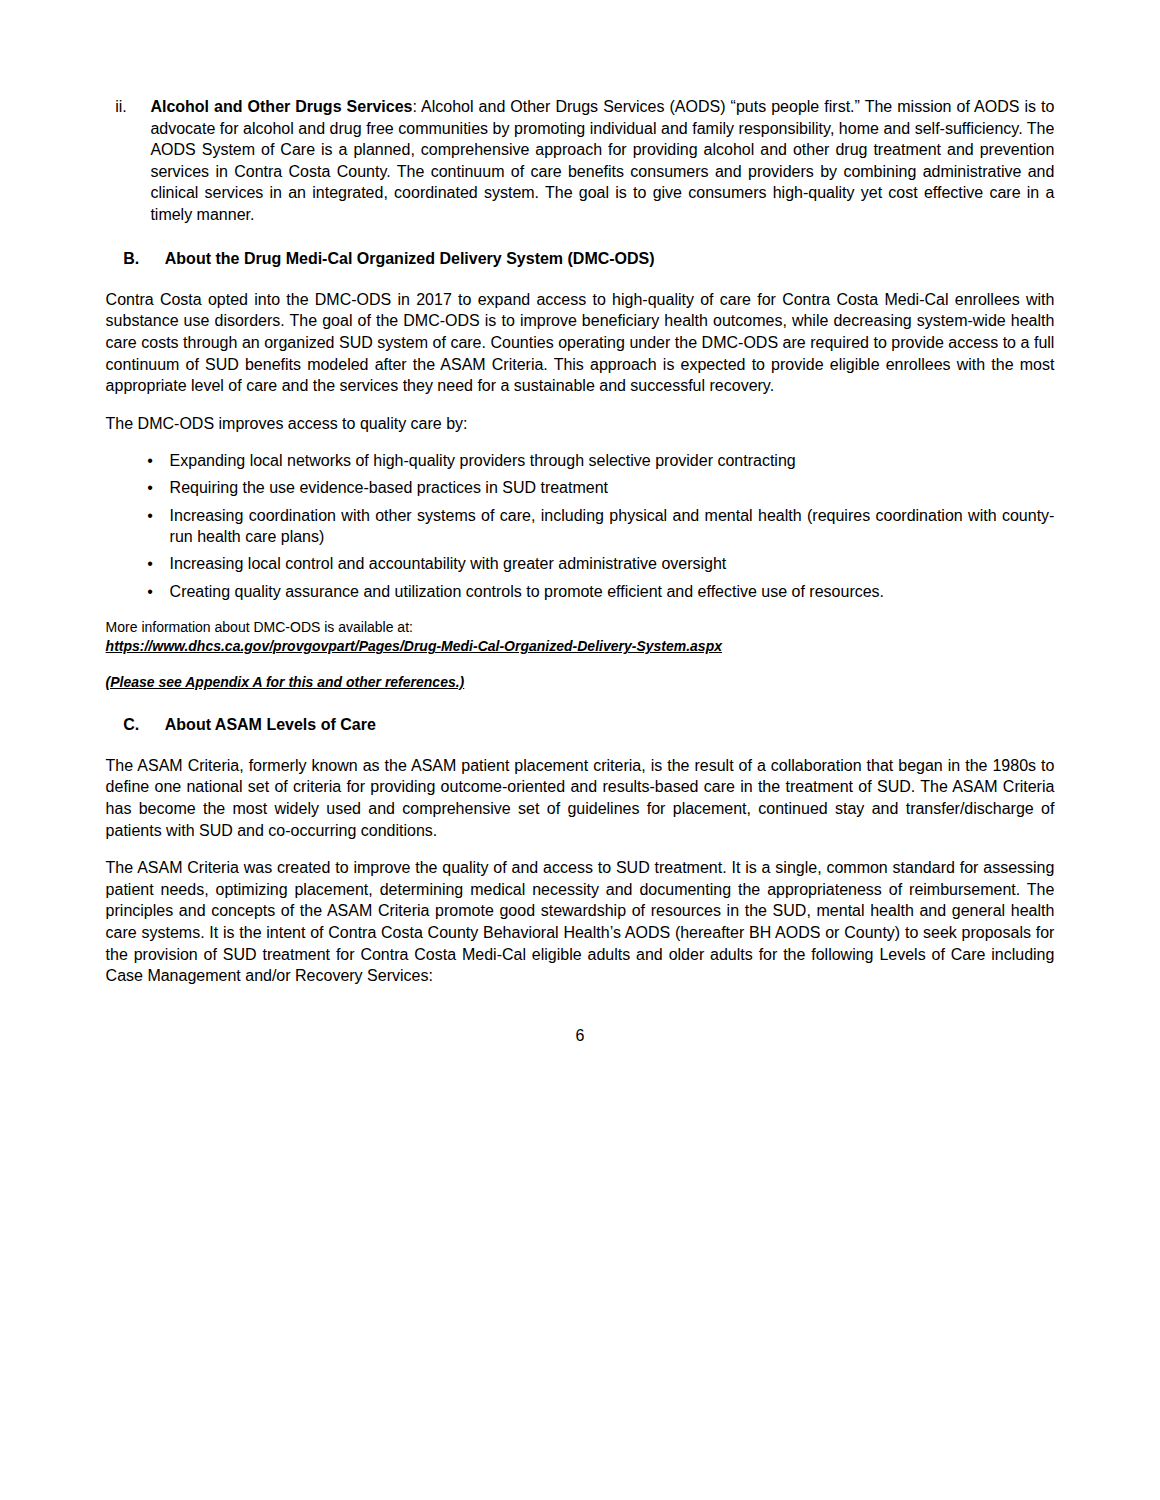ii.
Alcohol and Other Drugs Services: Alcohol and Other Drugs Services (AODS) “puts people first.” The mission of AODS is to advocate for alcohol and drug free communities by promoting individual and family responsibility, home and self-sufficiency. The AODS System of Care is a planned, comprehensive approach for providing alcohol and other drug treatment and prevention services in Contra Costa County. The continuum of care benefits consumers and providers by combining administrative and clinical services in an integrated, coordinated system. The goal is to give consumers high-quality yet cost effective care in a timely manner.
B.
About the Drug Medi-Cal Organized Delivery System (DMC-ODS)
Contra Costa opted into the DMC-ODS in 2017 to expand access to high-quality of care for Contra Costa Medi-Cal enrollees with substance use disorders. The goal of the DMC-ODS is to improve beneficiary health outcomes, while decreasing system-wide health care costs through an organized SUD system of care. Counties operating under the DMC-ODS are required to provide access to a full continuum of SUD benefits modeled after the ASAM Criteria. This approach is expected to provide eligible enrollees with the most appropriate level of care and the services they need for a sustainable and successful recovery.
The DMC-ODS improves access to quality care by:
Expanding local networks of high-quality providers through selective provider contracting
Requiring the use evidence-based practices in SUD treatment
Increasing coordination with other systems of care, including physical and mental health (requires coordination with county-run health care plans)
Increasing local control and accountability with greater administrative oversight
Creating quality assurance and utilization controls to promote efficient and effective use of resources.
More information about DMC-ODS is available at:
https://www.dhcs.ca.gov/provgovpart/Pages/Drug-Medi-Cal-Organized-Delivery-System.aspx
(Please see Appendix A for this and other references.)
C.
About ASAM Levels of Care
The ASAM Criteria, formerly known as the ASAM patient placement criteria, is the result of a collaboration that began in the 1980s to define one national set of criteria for providing outcome-oriented and results-based care in the treatment of SUD. The ASAM Criteria has become the most widely used and comprehensive set of guidelines for placement, continued stay and transfer/discharge of patients with SUD and co-occurring conditions.
The ASAM Criteria was created to improve the quality of and access to SUD treatment. It is a single, common standard for assessing patient needs, optimizing placement, determining medical necessity and documenting the appropriateness of reimbursement. The principles and concepts of the ASAM Criteria promote good stewardship of resources in the SUD, mental health and general health care systems. It is the intent of Contra Costa County Behavioral Health’s AODS (hereafter BH AODS or County) to seek proposals for the provision of SUD treatment for Contra Costa Medi-Cal eligible adults and older adults for the following Levels of Care including Case Management and/or Recovery Services:
6